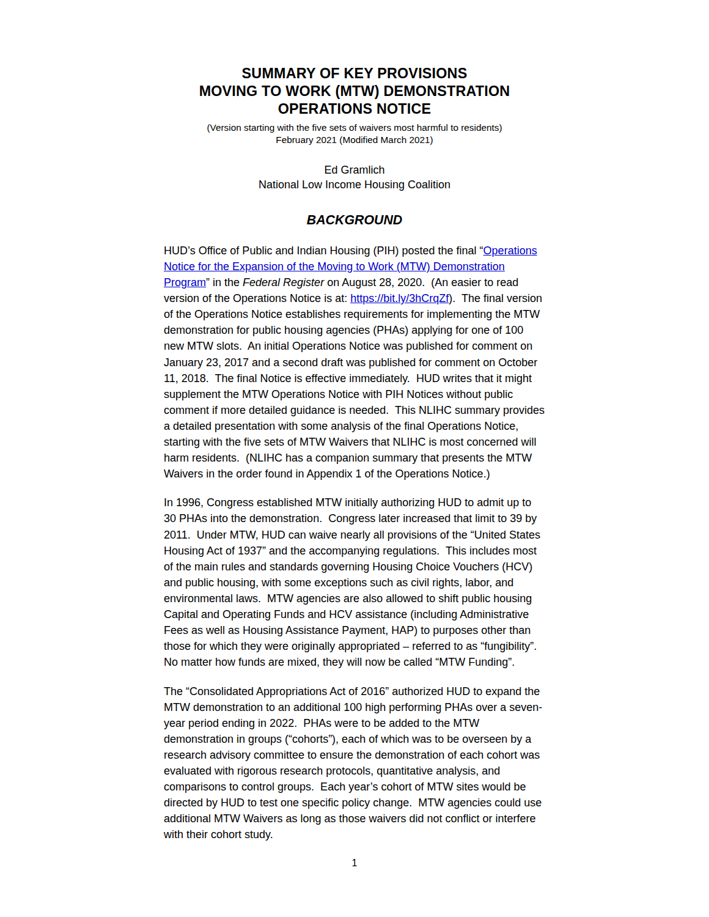SUMMARY OF KEY PROVISIONS
MOVING TO WORK (MTW) DEMONSTRATION
OPERATIONS NOTICE
(Version starting with the five sets of waivers most harmful to residents)
February 2021 (Modified March 2021)
Ed Gramlich
National Low Income Housing Coalition
BACKGROUND
HUD’s Office of Public and Indian Housing (PIH) posted the final “Operations Notice for the Expansion of the Moving to Work (MTW) Demonstration Program” in the Federal Register on August 28, 2020. (An easier to read version of the Operations Notice is at: https://bit.ly/3hCrqZf). The final version of the Operations Notice establishes requirements for implementing the MTW demonstration for public housing agencies (PHAs) applying for one of 100 new MTW slots. An initial Operations Notice was published for comment on January 23, 2017 and a second draft was published for comment on October 11, 2018. The final Notice is effective immediately. HUD writes that it might supplement the MTW Operations Notice with PIH Notices without public comment if more detailed guidance is needed. This NLIHC summary provides a detailed presentation with some analysis of the final Operations Notice, starting with the five sets of MTW Waivers that NLIHC is most concerned will harm residents. (NLIHC has a companion summary that presents the MTW Waivers in the order found in Appendix 1 of the Operations Notice.)
In 1996, Congress established MTW initially authorizing HUD to admit up to 30 PHAs into the demonstration. Congress later increased that limit to 39 by 2011. Under MTW, HUD can waive nearly all provisions of the “United States Housing Act of 1937” and the accompanying regulations. This includes most of the main rules and standards governing Housing Choice Vouchers (HCV) and public housing, with some exceptions such as civil rights, labor, and environmental laws. MTW agencies are also allowed to shift public housing Capital and Operating Funds and HCV assistance (including Administrative Fees as well as Housing Assistance Payment, HAP) to purposes other than those for which they were originally appropriated – referred to as “fungibility”. No matter how funds are mixed, they will now be called “MTW Funding”.
The “Consolidated Appropriations Act of 2016” authorized HUD to expand the MTW demonstration to an additional 100 high performing PHAs over a seven-year period ending in 2022. PHAs were to be added to the MTW demonstration in groups (“cohorts”), each of which was to be overseen by a research advisory committee to ensure the demonstration of each cohort was evaluated with rigorous research protocols, quantitative analysis, and comparisons to control groups. Each year’s cohort of MTW sites would be directed by HUD to test one specific policy change. MTW agencies could use additional MTW Waivers as long as those waivers did not conflict or interfere with their cohort study.
1